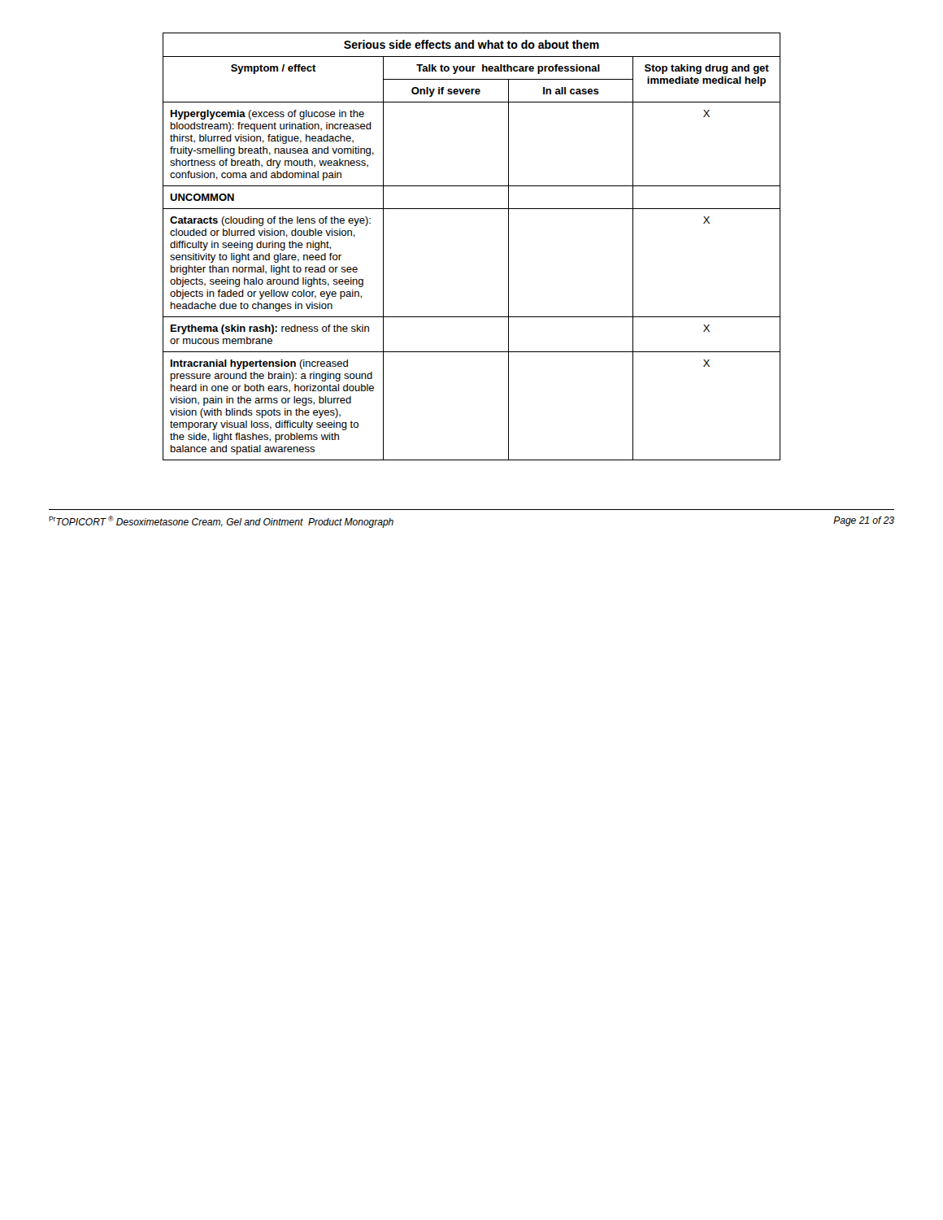| Serious side effects and what to do about them |
| --- |
| Symptom / effect | Talk to your healthcare professional | Stop taking drug and get immediate medical help |
| Only if severe | In all cases |
| Hyperglycemia (excess of glucose in the bloodstream): frequent urination, increased thirst, blurred vision, fatigue, headache, fruity-smelling breath, nausea and vomiting, shortness of breath, dry mouth, weakness, confusion, coma and abdominal pain | | | X |
| UNCOMMON | | | |
| Cataracts (clouding of the lens of the eye): clouded or blurred vision, double vision, difficulty in seeing during the night, sensitivity to light and glare, need for brighter than normal, light to read or see objects, seeing halo around lights, seeing objects in faded or yellow color, eye pain, headache due to changes in vision | | | X |
| Erythema (skin rash): redness of the skin or mucous membrane | | | X |
| Intracranial hypertension (increased pressure around the brain): a ringing sound heard in one or both ears, horizontal double vision, pain in the arms or legs, blurred vision (with blinds spots in the eyes), temporary visual loss, difficulty seeing to the side, light flashes, problems with balance and spatial awareness | | | X |
PrTOPICORT ® Desoximetasone Cream, Gel and Ointment Product Monograph
Page 21 of 23